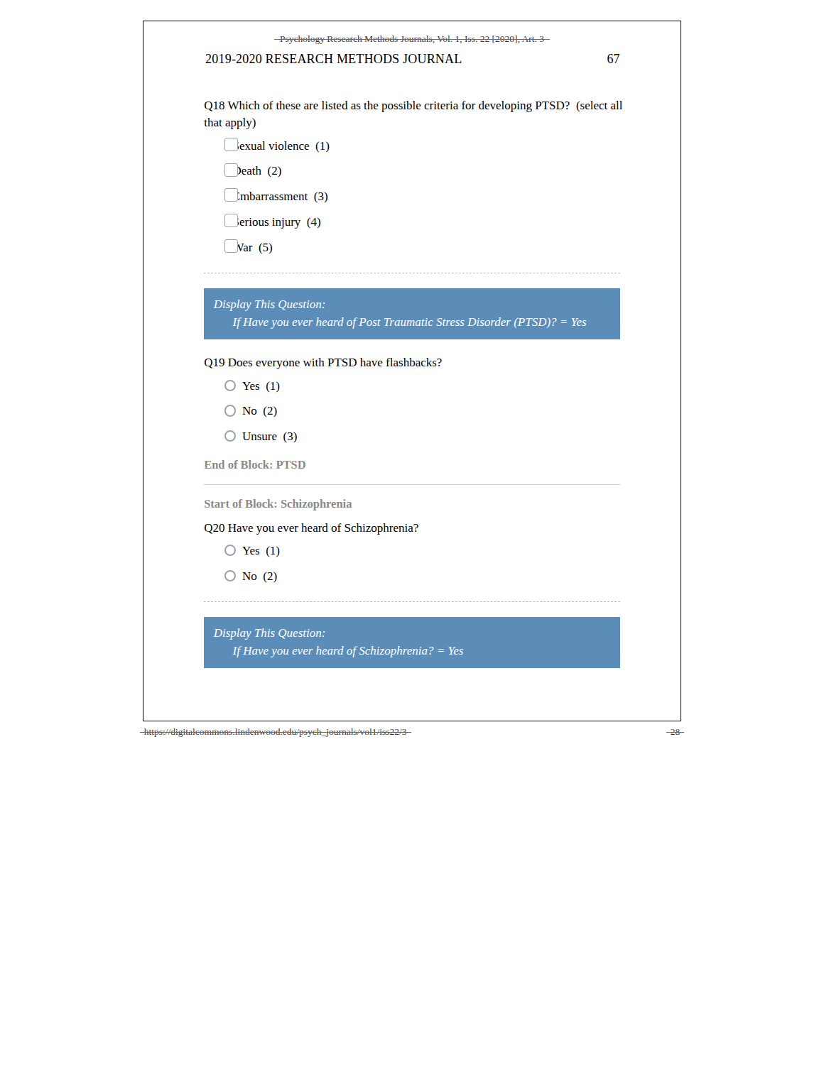Psychology Research Methods Journals, Vol. 1, Iss. 22 [2020], Art. 3
2019-2020 RESEARCH METHODS JOURNAL
67
Q18 Which of these are listed as the possible criteria for developing PTSD? (select all that apply)
Sexual violence (1)
Death (2)
Embarrassment (3)
Serious injury (4)
War (5)
Display This Question:
If Have you ever heard of Post Traumatic Stress Disorder (PTSD)? = Yes
Q19 Does everyone with PTSD have flashbacks?
Yes (1)
No (2)
Unsure (3)
End of Block: PTSD
Start of Block: Schizophrenia
Q20 Have you ever heard of Schizophrenia?
Yes (1)
No (2)
Display This Question:
If Have you ever heard of Schizophrenia? = Yes
https://digitalcommons.lindenwood.edu/psych_journals/vol1/iss22/3
28